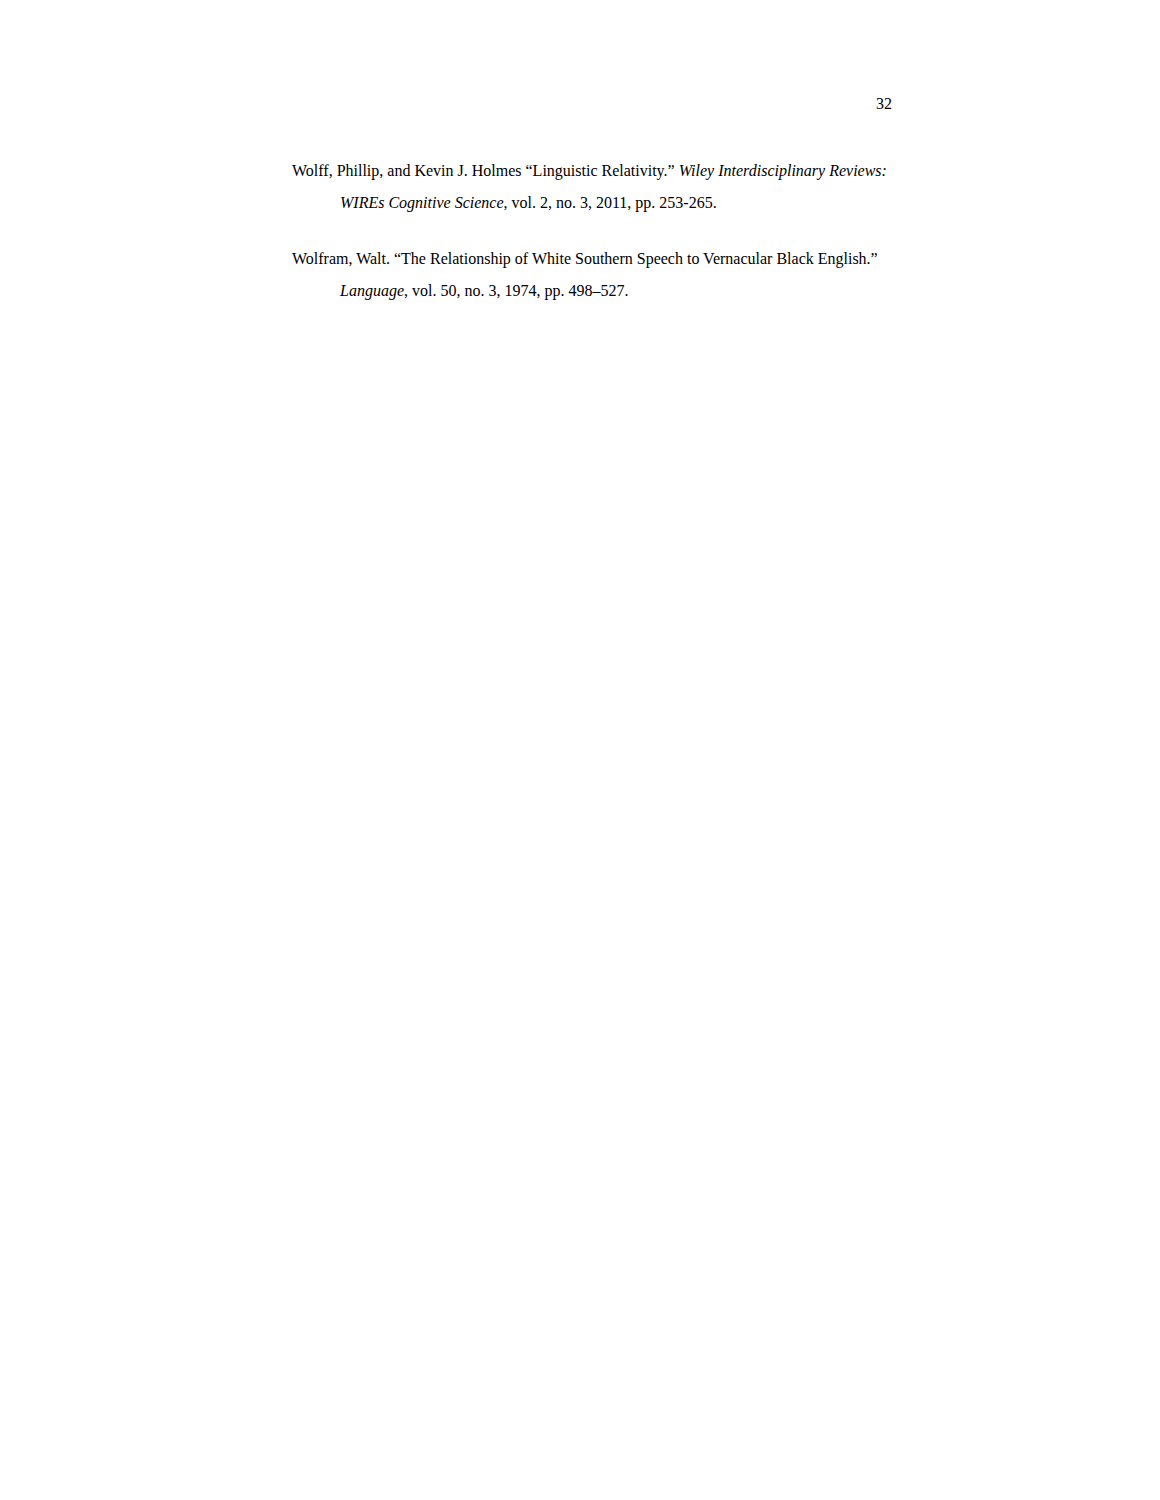32
Wolff, Phillip, and Kevin J. Holmes “Linguistic Relativity.” Wiley Interdisciplinary Reviews: WIREs Cognitive Science, vol. 2, no. 3, 2011, pp. 253-265.
Wolfram, Walt. “The Relationship of White Southern Speech to Vernacular Black English.” Language, vol. 50, no. 3, 1974, pp. 498–527.